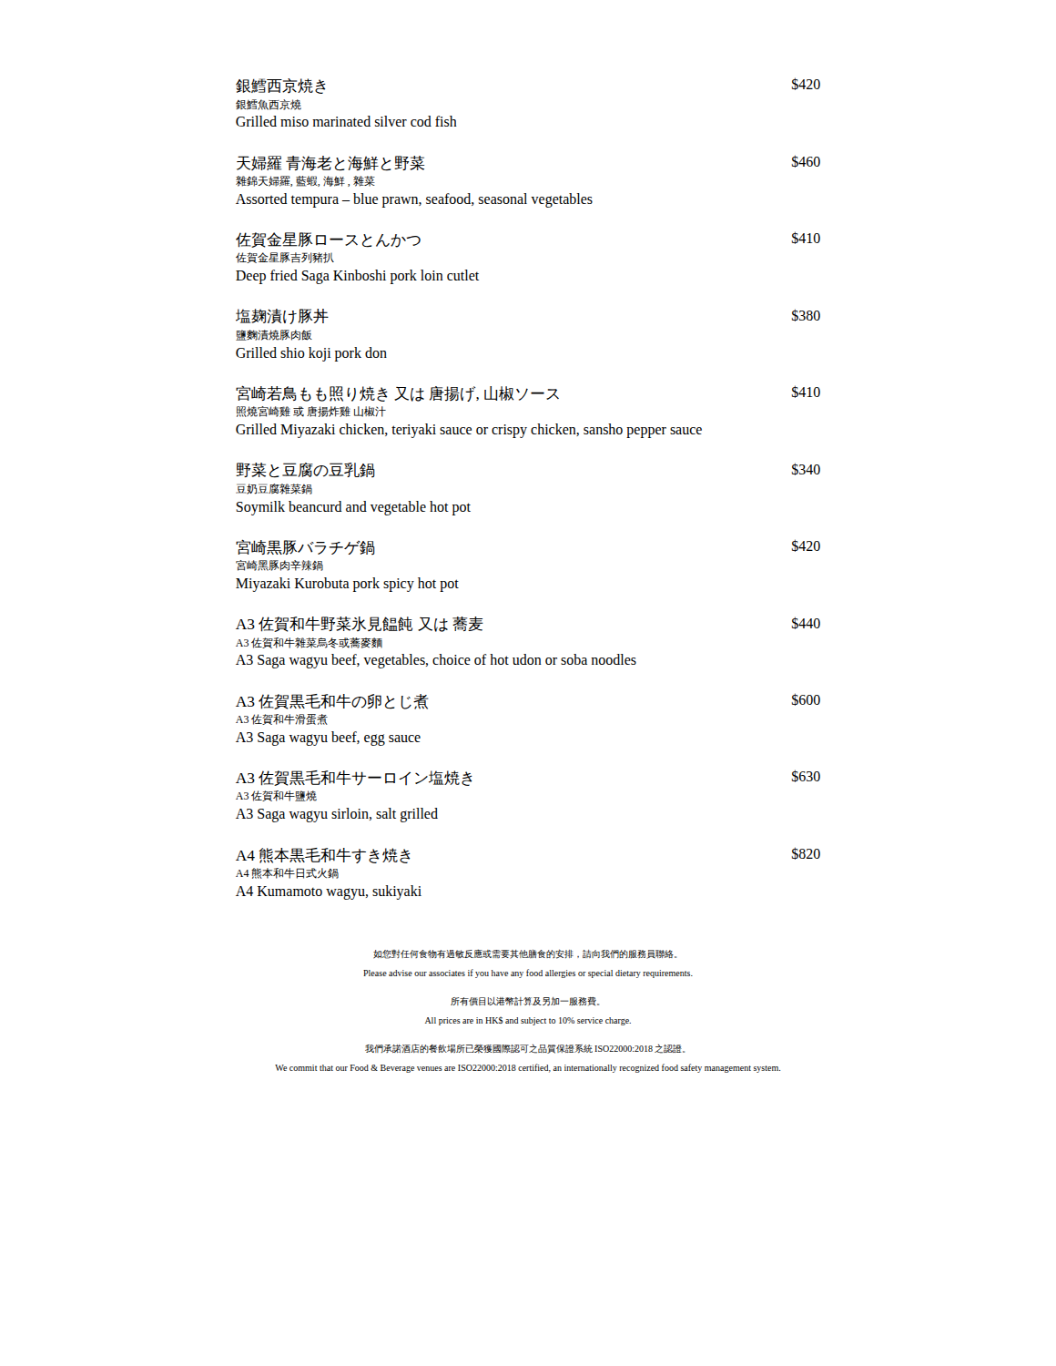銀鱈西京焼き
銀鱈魚西京燒
Grilled miso marinated silver cod fish
$420
天婦羅 青海老と海鮮と野菜
雜錦天婦羅, 藍蝦, 海鮮 , 雜菜
Assorted tempura – blue prawn, seafood, seasonal vegetables
$460
佐賀金星豚ロースとんかつ
佐賀金星豚吉列豬扒
Deep fried Saga Kinboshi pork loin cutlet
$410
塩麹漬け豚丼
鹽麴漬燒豚肉飯
Grilled shio koji pork don
$380
宮崎若鳥もも照り焼き 又は 唐揚げ, 山椒ソース
照燒宮崎雞 或 唐揚炸雞 山椒汁
Grilled Miyazaki chicken, teriyaki sauce or crispy chicken, sansho pepper sauce
$410
野菜と豆腐の豆乳鍋
豆奶豆腐雜菜鍋
Soymilk beancurd and vegetable hot pot
$340
宮崎黒豚バラチゲ鍋
宮崎黑豚肉辛辣鍋
Miyazaki Kurobuta pork spicy hot pot
$420
A3 佐賀和牛野菜氷見饂飩 又は 蕎麦
A3 佐賀和牛雜菜烏冬或蕎麥麵
A3 Saga wagyu beef, vegetables, choice of hot udon or soba noodles
$440
A3 佐賀黒毛和牛の卵とじ煮
A3 佐賀和牛滑蛋煮
A3 Saga wagyu beef, egg sauce
$600
A3 佐賀黒毛和牛サーロイン塩焼き
A3 佐賀和牛鹽燒
A3 Saga wagyu sirloin, salt grilled
$630
A4 熊本黒毛和牛すき焼き
A4 熊本和牛日式火鍋
A4 Kumamoto wagyu, sukiyaki
$820
如您對任何食物有過敏反應或需要其他膳食的安排，請向我們的服務員聯絡。
Please advise our associates if you have any food allergies or special dietary requirements.
所有價目以港幣計算及另加一服務費。
All prices are in HK$ and subject to 10% service charge.
我們承諾酒店的餐飲場所已榮獲國際認可之品質保證系統 ISO22000:2018 之認證。
We commit that our Food & Beverage venues are ISO22000:2018 certified, an internationally recognized food safety management system.